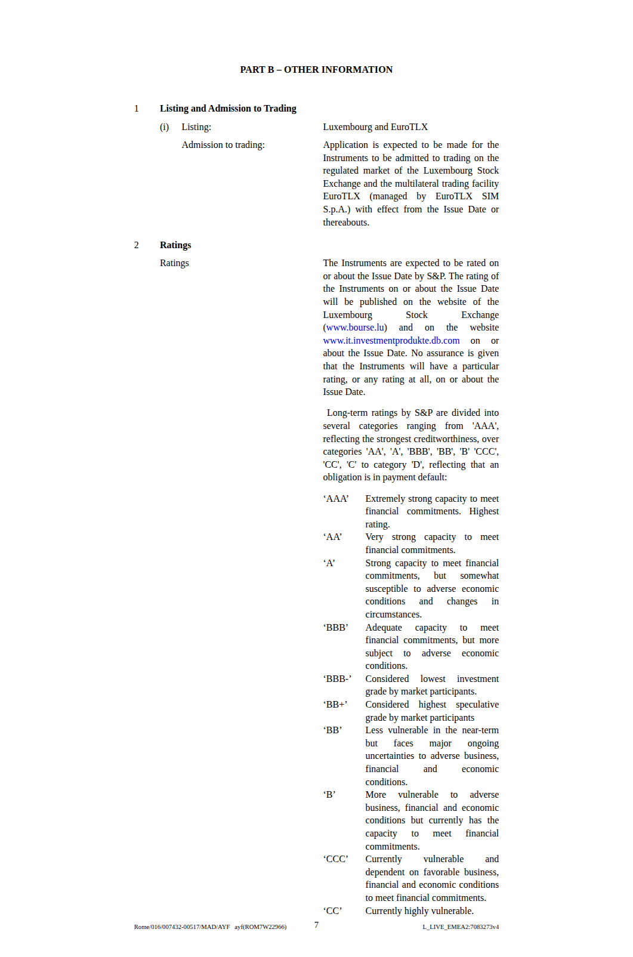PART B – OTHER INFORMATION
| 1 | Listing and Admission to Trading | |
| | (i) Listing: | Luxembourg and EuroTLX |
| | Admission to trading: | Application is expected to be made for the Instruments to be admitted to trading on the regulated market of the Luxembourg Stock Exchange and the multilateral trading facility EuroTLX (managed by EuroTLX SIM S.p.A.) with effect from the Issue Date or thereabouts. |
| 2 | Ratings | |
| | Ratings | The Instruments are expected to be rated on or about the Issue Date by S&P. The rating of the Instruments on or about the Issue Date will be published on the website of the Luxembourg Stock Exchange ( www.bourse.lu ) and on the website www.it.investmentprodukte.db.com on or about the Issue Date. No assurance is given that the Instruments will have a particular rating, or any rating at all, on or about the Issue Date. Long-term ratings by S&P are divided into several categories ranging from 'AAA', reflecting the strongest creditworthiness, over categories 'AA', 'A', 'BBB', 'BB', 'B' 'CCC', 'CC', 'C' to category 'D', reflecting that an obligation is in payment default: / ‘AAA’ / Extremely strong capacity to meet financial commitments. Highest rating. / / ‘AA’ / Very strong capacity to meet financial commitments. / / ‘A’ / Strong capacity to meet financial commitments, but somewhat susceptible to adverse economic conditions and changes in circumstances. / / ‘BBB’ / Adequate capacity to meet financial commitments, but more subject to adverse economic conditions. / / ‘BBB-’ / Considered lowest investment grade by market participants. / / ‘BB+’ / Considered highest speculative grade by market participants / / ‘BB’ / Less vulnerable in the near-term but faces major ongoing uncertainties to adverse business, financial and economic conditions. / / ‘B’ / More vulnerable to adverse business, financial and economic conditions but currently has the capacity to meet financial commitments. / / ‘CCC’ / Currently vulnerable and dependent on favorable business, financial and economic conditions to meet financial commitments. / / ‘CC’ / Currently highly vulnerable. / |
Rome/016/007432-00517/MAD/AYF ayf(ROM7W22966) 7 L_LIVE_EMEA2:7083273v4